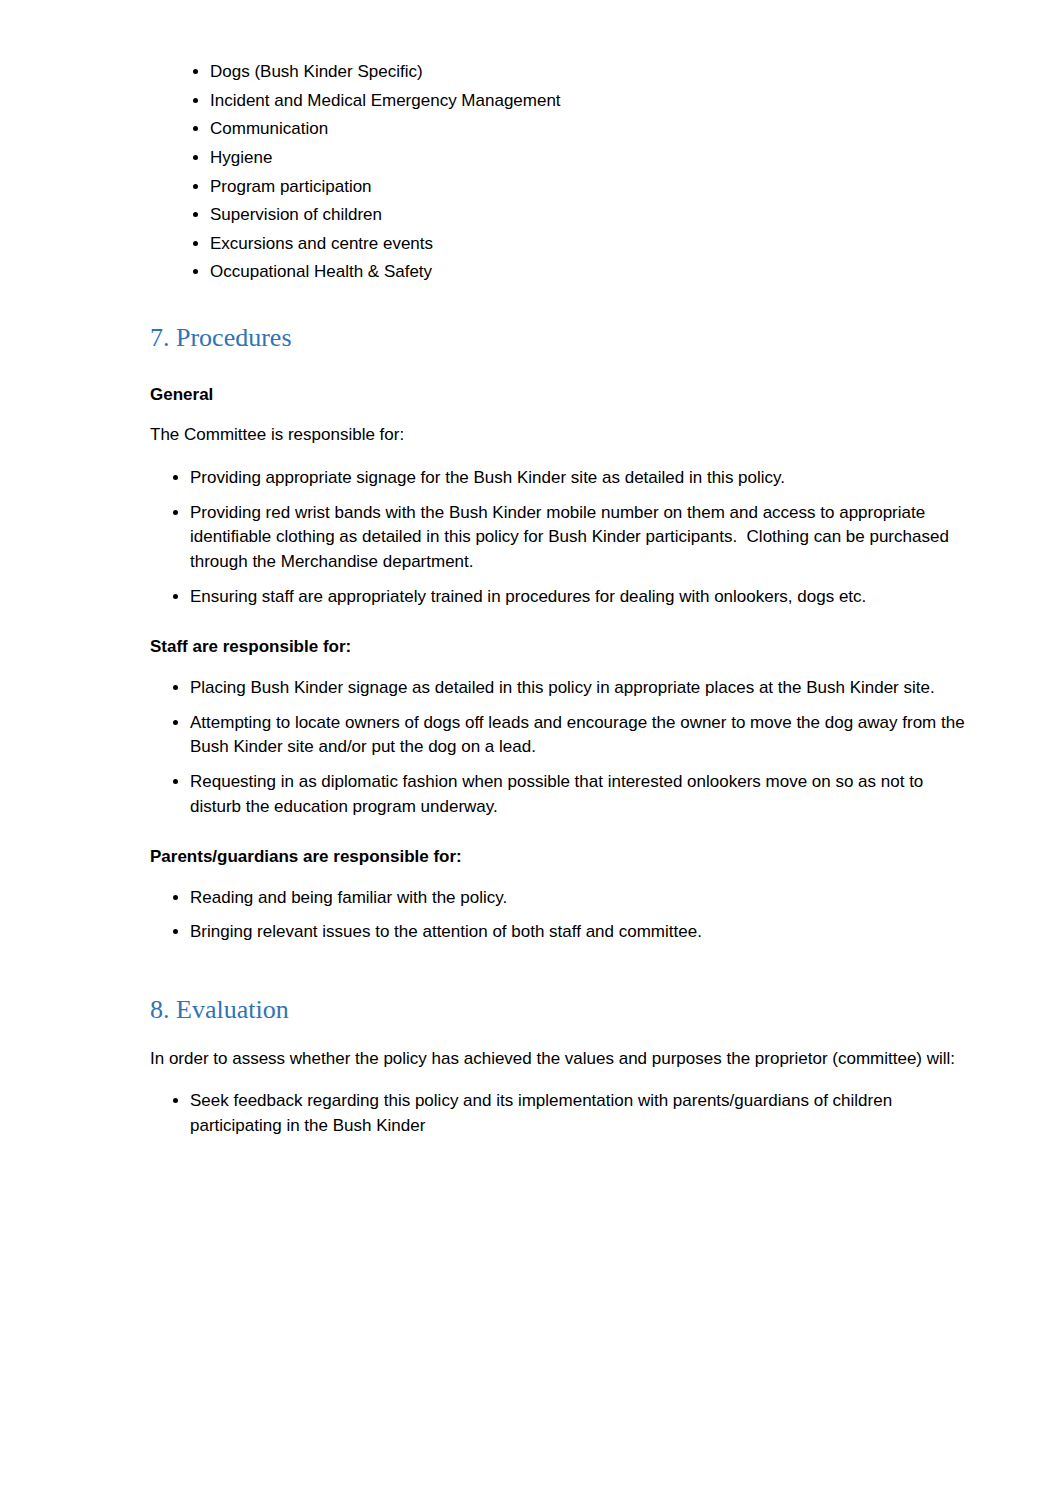Dogs (Bush Kinder Specific)
Incident and Medical Emergency Management
Communication
Hygiene
Program participation
Supervision of children
Excursions and centre events
Occupational Health & Safety
7. Procedures
General
The Committee is responsible for:
Providing appropriate signage for the Bush Kinder site as detailed in this policy.
Providing red wrist bands with the Bush Kinder mobile number on them and access to appropriate identifiable clothing as detailed in this policy for Bush Kinder participants. Clothing can be purchased through the Merchandise department.
Ensuring staff are appropriately trained in procedures for dealing with onlookers, dogs etc.
Staff are responsible for:
Placing Bush Kinder signage as detailed in this policy in appropriate places at the Bush Kinder site.
Attempting to locate owners of dogs off leads and encourage the owner to move the dog away from the Bush Kinder site and/or put the dog on a lead.
Requesting in as diplomatic fashion when possible that interested onlookers move on so as not to disturb the education program underway.
Parents/guardians are responsible for:
Reading and being familiar with the policy.
Bringing relevant issues to the attention of both staff and committee.
8. Evaluation
In order to assess whether the policy has achieved the values and purposes the proprietor (committee) will:
Seek feedback regarding this policy and its implementation with parents/guardians of children participating in the Bush Kinder